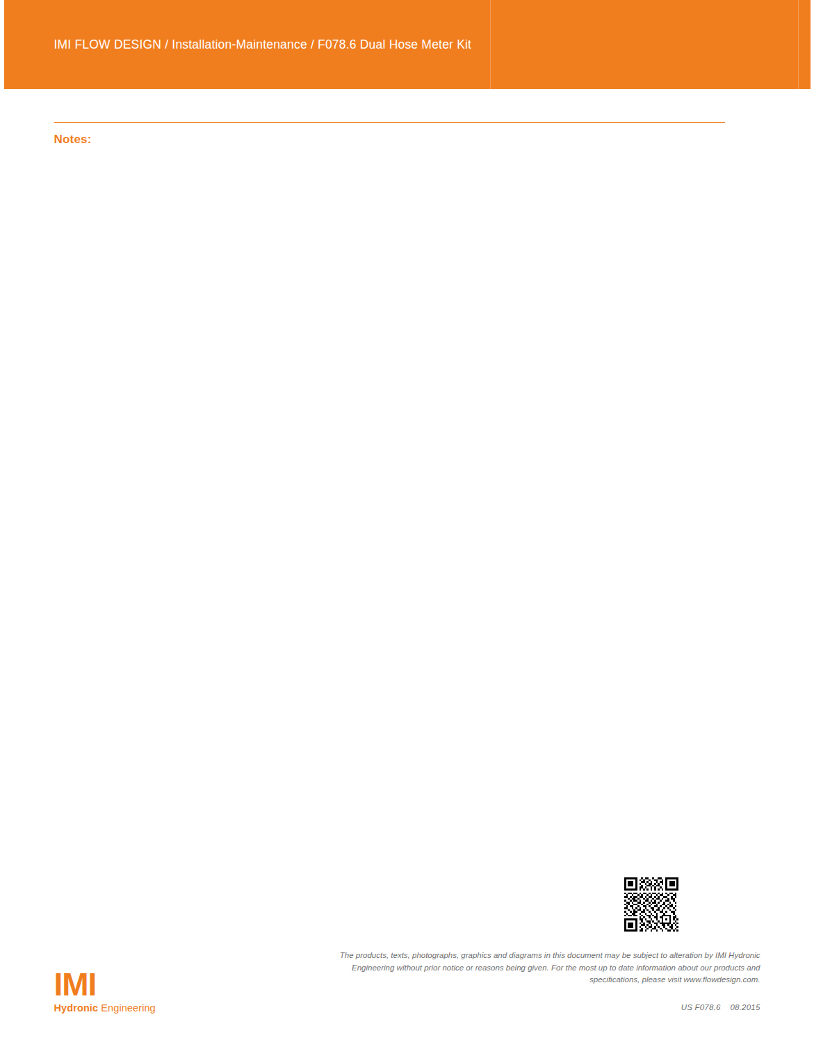IMI FLOW DESIGN / Installation-Maintenance / F078.6 Dual Hose Meter Kit
Notes:
IMI Hydronic Engineering
The products, texts, photographs, graphics and diagrams in this document may be subject to alteration by IMI Hydronic Engineering without prior notice or reasons being given. For the most up to date information about our products and specifications, please visit www.flowdesign.com.
US F078.6 08.2015